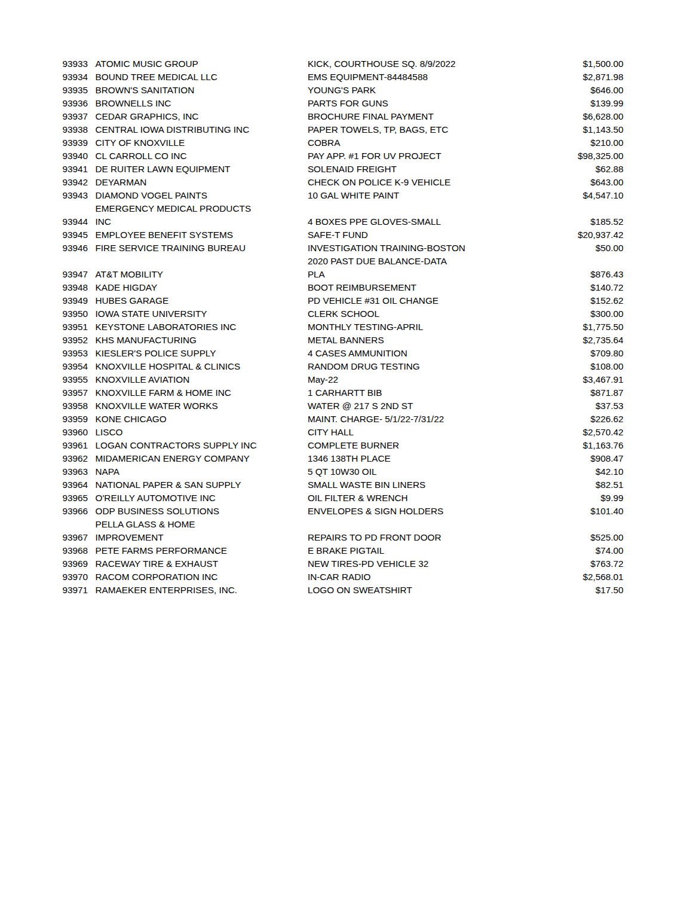| 93933 | ATOMIC MUSIC GROUP | KICK, COURTHOUSE SQ. 8/9/2022 | $1,500.00 |
| 93934 | BOUND TREE MEDICAL LLC | EMS EQUIPMENT-84484588 | $2,871.98 |
| 93935 | BROWN'S SANITATION | YOUNG'S PARK | $646.00 |
| 93936 | BROWNELLS INC | PARTS FOR GUNS | $139.99 |
| 93937 | CEDAR GRAPHICS, INC | BROCHURE FINAL PAYMENT | $6,628.00 |
| 93938 | CENTRAL IOWA DISTRIBUTING INC | PAPER TOWELS, TP, BAGS, ETC | $1,143.50 |
| 93939 | CITY OF KNOXVILLE | COBRA | $210.00 |
| 93940 | CL CARROLL CO INC | PAY APP. #1 FOR UV PROJECT | $98,325.00 |
| 93941 | DE RUITER LAWN EQUIPMENT | SOLENAID FREIGHT | $62.88 |
| 93942 | DEYARMAN | CHECK ON POLICE K-9 VEHICLE | $643.00 |
| 93943 | DIAMOND VOGEL PAINTS | 10 GAL WHITE PAINT | $4,547.10 |
| | EMERGENCY MEDICAL PRODUCTS | | |
| 93944 | INC | 4 BOXES PPE GLOVES-SMALL | $185.52 |
| 93945 | EMPLOYEE BENEFIT SYSTEMS | SAFE-T FUND | $20,937.42 |
| 93946 | FIRE SERVICE TRAINING BUREAU | INVESTIGATION TRAINING-BOSTON | $50.00 |
| | | 2020 PAST DUE BALANCE-DATA | |
| 93947 | AT&T MOBILITY | PLA | $876.43 |
| 93948 | KADE HIGDAY | BOOT REIMBURSEMENT | $140.72 |
| 93949 | HUBES GARAGE | PD VEHICLE #31 OIL CHANGE | $152.62 |
| 93950 | IOWA STATE UNIVERSITY | CLERK SCHOOL | $300.00 |
| 93951 | KEYSTONE LABORATORIES INC | MONTHLY TESTING-APRIL | $1,775.50 |
| 93952 | KHS MANUFACTURING | METAL BANNERS | $2,735.64 |
| 93953 | KIESLER'S POLICE SUPPLY | 4 CASES AMMUNITION | $709.80 |
| 93954 | KNOXVILLE HOSPITAL & CLINICS | RANDOM DRUG TESTING | $108.00 |
| 93955 | KNOXVILLE AVIATION | May-22 | $3,467.91 |
| 93957 | KNOXVILLE FARM & HOME INC | 1 CARHARTT BIB | $871.87 |
| 93958 | KNOXVILLE WATER WORKS | WATER @ 217 S 2ND ST | $37.53 |
| 93959 | KONE CHICAGO | MAINT. CHARGE- 5/1/22-7/31/22 | $226.62 |
| 93960 | LISCO | CITY HALL | $2,570.42 |
| 93961 | LOGAN CONTRACTORS SUPPLY INC | COMPLETE BURNER | $1,163.76 |
| 93962 | MIDAMERICAN ENERGY COMPANY | 1346 138TH PLACE | $908.47 |
| 93963 | NAPA | 5 QT 10W30 OIL | $42.10 |
| 93964 | NATIONAL PAPER & SAN SUPPLY | SMALL WASTE BIN LINERS | $82.51 |
| 93965 | O'REILLY AUTOMOTIVE INC | OIL FILTER & WRENCH | $9.99 |
| 93966 | ODP BUSINESS SOLUTIONS | ENVELOPES & SIGN HOLDERS | $101.40 |
| | PELLA GLASS & HOME | | |
| 93967 | IMPROVEMENT | REPAIRS TO PD FRONT DOOR | $525.00 |
| 93968 | PETE FARMS PERFORMANCE | E BRAKE PIGTAIL | $74.00 |
| 93969 | RACEWAY TIRE & EXHAUST | NEW TIRES-PD VEHICLE 32 | $763.72 |
| 93970 | RACOM CORPORATION INC | IN-CAR RADIO | $2,568.01 |
| 93971 | RAMAEKER ENTERPRISES, INC. | LOGO ON SWEATSHIRT | $17.50 |